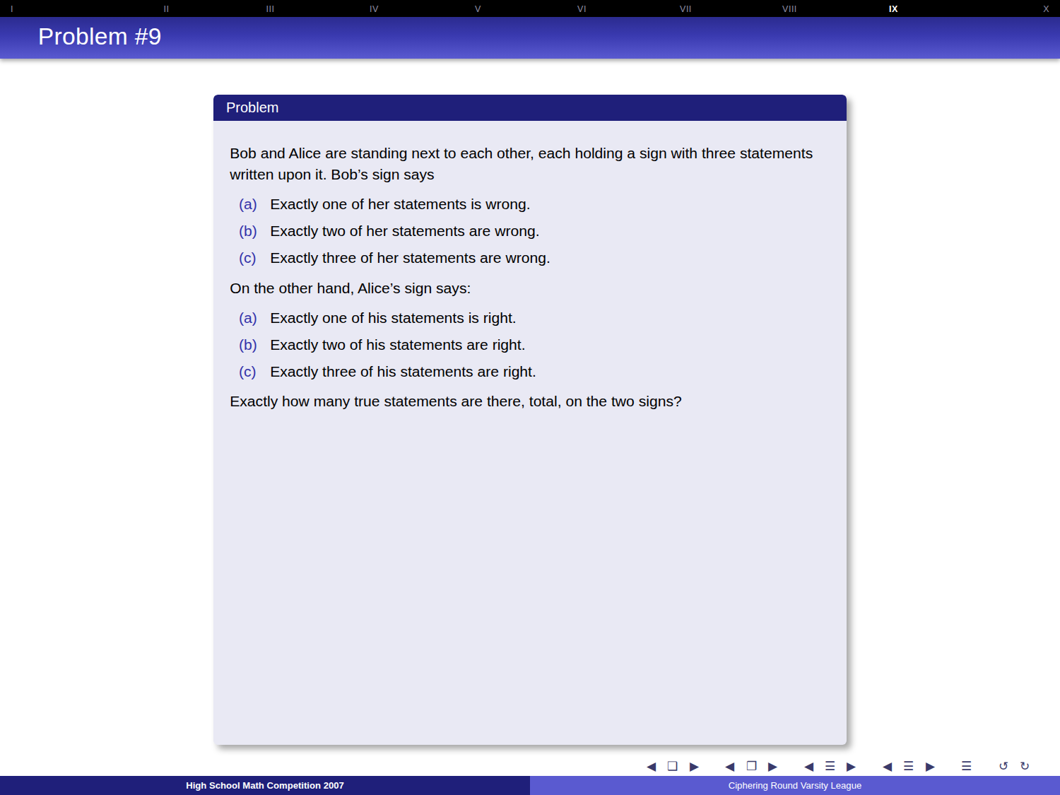I II III IV V VI VII VIII IX X
Problem #9
Problem
Bob and Alice are standing next to each other, each holding a sign with three statements written upon it. Bob’s sign says
(a) Exactly one of her statements is wrong.
(b) Exactly two of her statements are wrong.
(c) Exactly three of her statements are wrong.
On the other hand, Alice’s sign says:
(a) Exactly one of his statements is right.
(b) Exactly two of his statements are right.
(c) Exactly three of his statements are right.
Exactly how many true statements are there, total, on the two signs?
◀ ❑ ▶ ◀ ❐ ▶ ◀ ☰ ▶ ◀ ☰ ▶ ☰ ↺ ↻
High School Math Competition 2007
Ciphering Round Varsity League